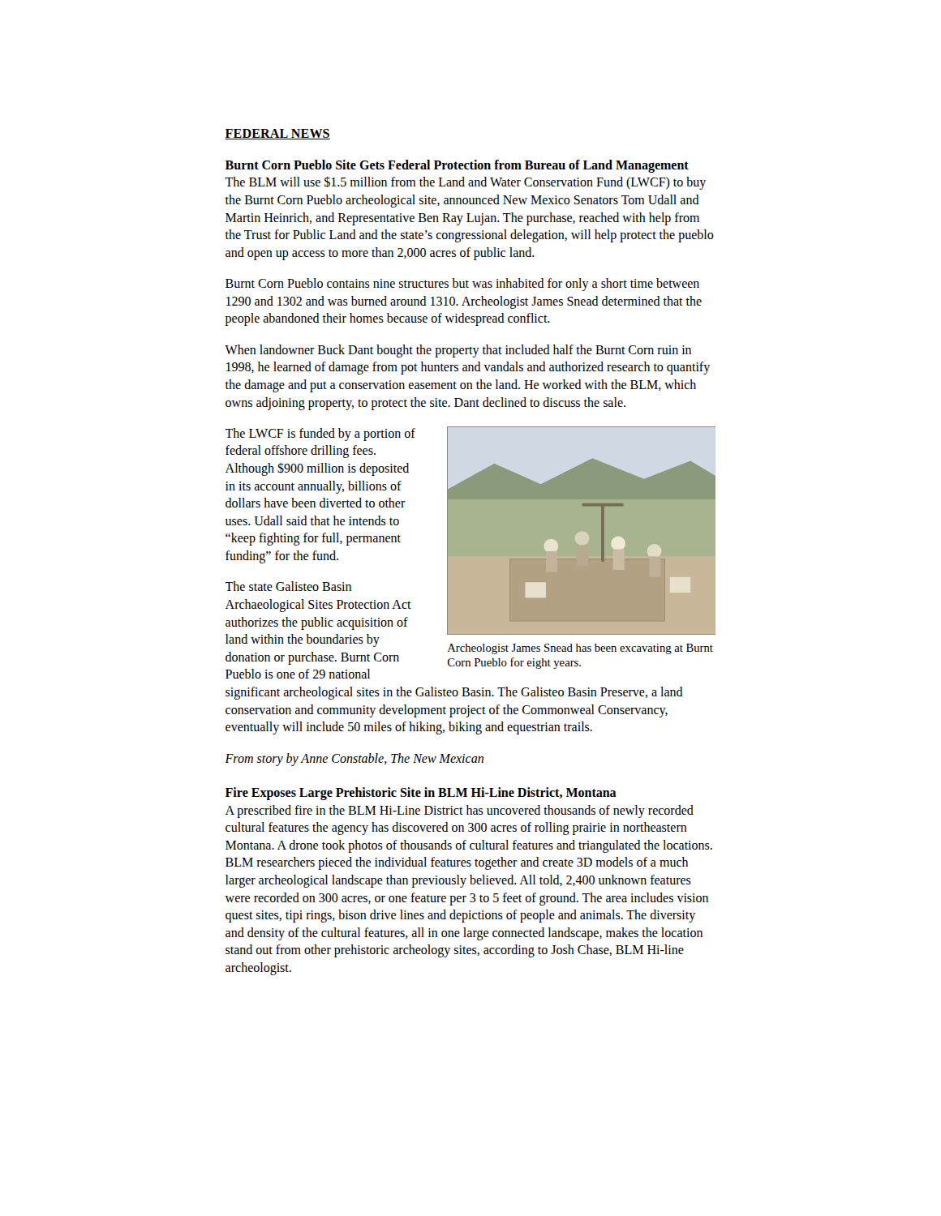FEDERAL NEWS
Burnt Corn Pueblo Site Gets Federal Protection from Bureau of Land Management
The BLM will use $1.5 million from the Land and Water Conservation Fund (LWCF) to buy the Burnt Corn Pueblo archeological site, announced New Mexico Senators Tom Udall and Martin Heinrich, and Representative Ben Ray Lujan. The purchase, reached with help from the Trust for Public Land and the state’s congressional delegation, will help protect the pueblo and open up access to more than 2,000 acres of public land.
Burnt Corn Pueblo contains nine structures but was inhabited for only a short time between 1290 and 1302 and was burned around 1310. Archeologist James Snead determined that the people abandoned their homes because of widespread conflict.
When landowner Buck Dant bought the property that included half the Burnt Corn ruin in 1998, he learned of damage from pot hunters and vandals and authorized research to quantify the damage and put a conservation easement on the land. He worked with the BLM, which owns adjoining property, to protect the site. Dant declined to discuss the sale.
Archeologist James Snead has been excavating at Burnt Corn Pueblo for eight years.
The LWCF is funded by a portion of federal offshore drilling fees. Although $900 million is deposited in its account annually, billions of dollars have been diverted to other uses. Udall said that he intends to “keep fighting for full, permanent funding” for the fund.
The state Galisteo Basin Archaeological Sites Protection Act authorizes the public acquisition of land within the boundaries by donation or purchase. Burnt Corn Pueblo is one of 29 national significant archeological sites in the Galisteo Basin. The Galisteo Basin Preserve, a land conservation and community development project of the Commonweal Conservancy, eventually will include 50 miles of hiking, biking and equestrian trails.
From story by Anne Constable, The New Mexican
Fire Exposes Large Prehistoric Site in BLM Hi-Line District, Montana
A prescribed fire in the BLM Hi-Line District has uncovered thousands of newly recorded cultural features the agency has discovered on 300 acres of rolling prairie in northeastern Montana. A drone took photos of thousands of cultural features and triangulated the locations. BLM researchers pieced the individual features together and create 3D models of a much larger archeological landscape than previously believed. All told, 2,400 unknown features were recorded on 300 acres, or one feature per 3 to 5 feet of ground. The area includes vision quest sites, tipi rings, bison drive lines and depictions of people and animals. The diversity and density of the cultural features, all in one large connected landscape, makes the location stand out from other prehistoric archeology sites, according to Josh Chase, BLM Hi-line archeologist.